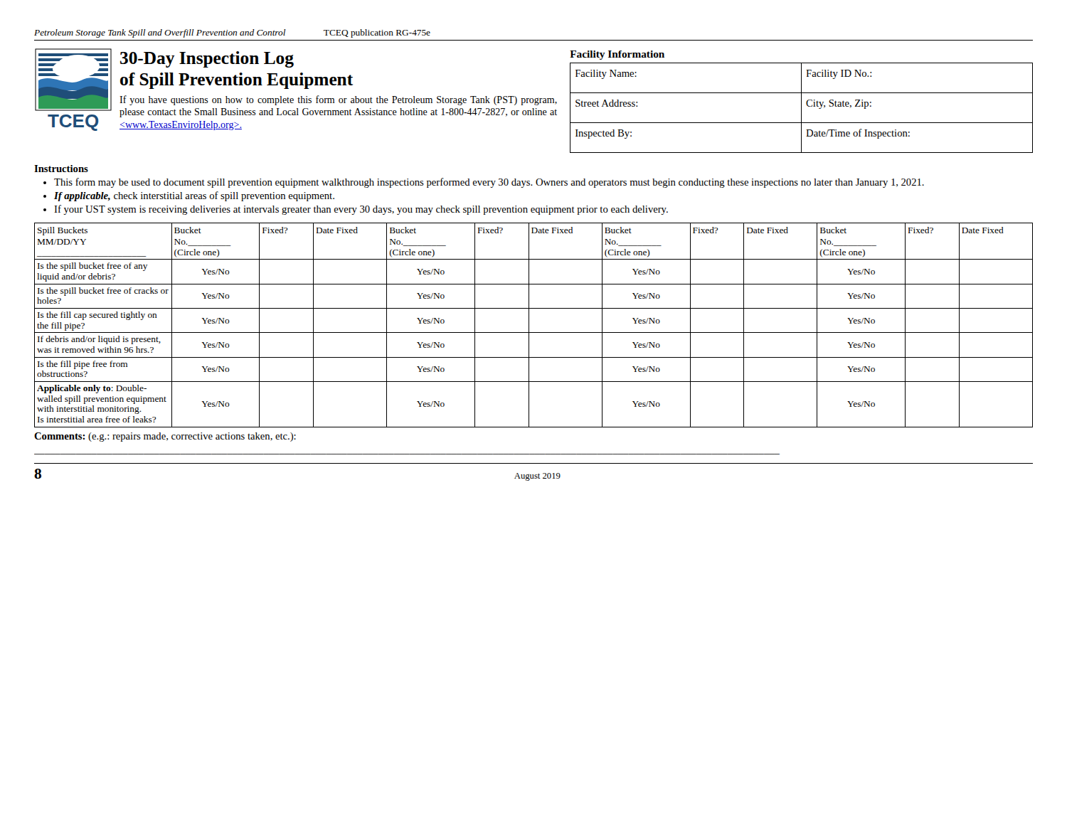Petroleum Storage Tank Spill and Overfill Prevention and Control TCEQ publication RG-475e
TCEQ
30-Day Inspection Log
of Spill Prevention Equipment
If you have questions on how to complete this form or about the Petroleum Storage Tank (PST) program, please contact the Small Business and Local Government Assistance hotline at 1-800-447-2827, or online at <www.TexasEnviroHelp.org>.
Facility Information
| Facility Name: | Facility ID No.: |
| Street Address: | City, State, Zip: |
| Inspected By: | Date/Time of Inspection: |
Instructions
This form may be used to document spill prevention equipment walkthrough inspections performed every 30 days. Owners and operators must begin conducting these inspections no later than January 1, 2021.
If applicable, check interstitial areas of spill prevention equipment.
If your UST system is receiving deliveries at intervals greater than every 30 days, you may check spill prevention equipment prior to each delivery.
| Spill Buckets MM/DD/YY _______________________ | Bucket No._________ (Circle one) | Fixed? | Date Fixed | Bucket No._________ (Circle one) | Fixed? | Date Fixed | Bucket No._________ (Circle one) | Fixed? | Date Fixed | Bucket No._________ (Circle one) | Fixed? | Date Fixed |
| --- | --- | --- | --- | --- | --- | --- | --- | --- | --- | --- | --- | --- |
| Is the spill bucket free of any liquid and/or debris? | Yes/No | | | Yes/No | | | Yes/No | | | Yes/No | | |
| Is the spill bucket free of cracks or holes? | Yes/No | | | Yes/No | | | Yes/No | | | Yes/No | | |
| Is the fill cap secured tightly on the fill pipe? | Yes/No | | | Yes/No | | | Yes/No | | | Yes/No | | |
| If debris and/or liquid is present, was it removed within 96 hrs.? | Yes/No | | | Yes/No | | | Yes/No | | | Yes/No | | |
| Is the fill pipe free from obstructions? | Yes/No | | | Yes/No | | | Yes/No | | | Yes/No | | |
| Applicable only to : Double-walled spill prevention equipment with interstitial monitoring. Is interstitial area free of leaks? | Yes/No | | | Yes/No | | | Yes/No | | | Yes/No | | |
Comments: (e.g.: repairs made, corrective actions taken, etc.):
_______________________________________________________________________________________________________________________________________________
8 August 2019